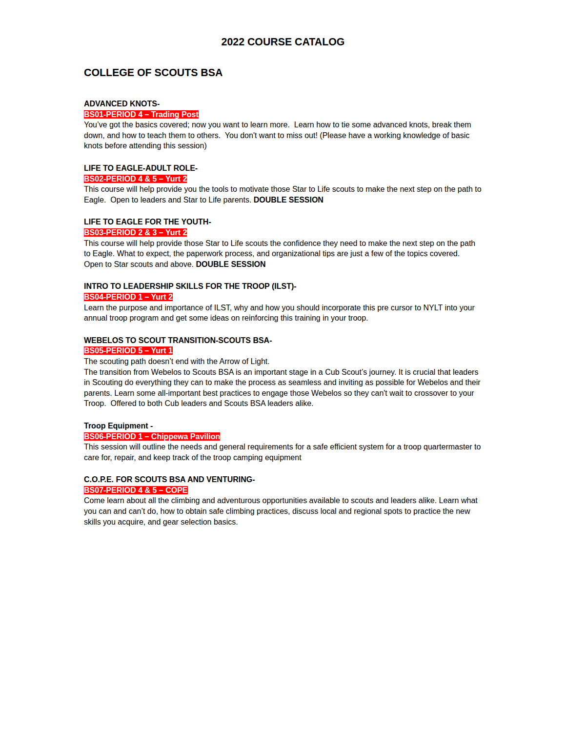2022 COURSE CATALOG
COLLEGE OF SCOUTS BSA
ADVANCED KNOTS-
BS01-PERIOD 4 – Trading Post
You’ve got the basics covered; now you want to learn more. Learn how to tie some advanced knots, break them down, and how to teach them to others. You don't want to miss out! (Please have a working knowledge of basic knots before attending this session)
LIFE TO EAGLE-ADULT ROLE-
BS02-PERIOD 4 & 5 – Yurt 2
This course will help provide you the tools to motivate those Star to Life scouts to make the next step on the path to Eagle. Open to leaders and Star to Life parents. DOUBLE SESSION
LIFE TO EAGLE FOR THE YOUTH-
BS03-PERIOD 2 & 3 – Yurt 2
This course will help provide those Star to Life scouts the confidence they need to make the next step on the path to Eagle. What to expect, the paperwork process, and organizational tips are just a few of the topics covered. Open to Star scouts and above. DOUBLE SESSION
INTRO TO LEADERSHIP SKILLS FOR THE TROOP (ILST)-
BS04-PERIOD 1 – Yurt 2
Learn the purpose and importance of ILST, why and how you should incorporate this pre cursor to NYLT into your annual troop program and get some ideas on reinforcing this training in your troop.
WEBELOS TO SCOUT TRANSITION-SCOUTS BSA-
BS05-PERIOD 5 – Yurt 1
The scouting path doesn’t end with the Arrow of Light.
The transition from Webelos to Scouts BSA is an important stage in a Cub Scout’s journey. It is crucial that leaders in Scouting do everything they can to make the process as seamless and inviting as possible for Webelos and their parents. Learn some all-important best practices to engage those Webelos so they can't wait to crossover to your Troop. Offered to both Cub leaders and Scouts BSA leaders alike.
Troop Equipment -
BS06-PERIOD 1 – Chippewa Pavilion
This session will outline the needs and general requirements for a safe efficient system for a troop quartermaster to care for, repair, and keep track of the troop camping equipment
C.O.P.E. FOR SCOUTS BSA AND VENTURING-
BS07-PERIOD 4 & 5 – COPE
Come learn about all the climbing and adventurous opportunities available to scouts and leaders alike. Learn what you can and can’t do, how to obtain safe climbing practices, discuss local and regional spots to practice the new skills you acquire, and gear selection basics.